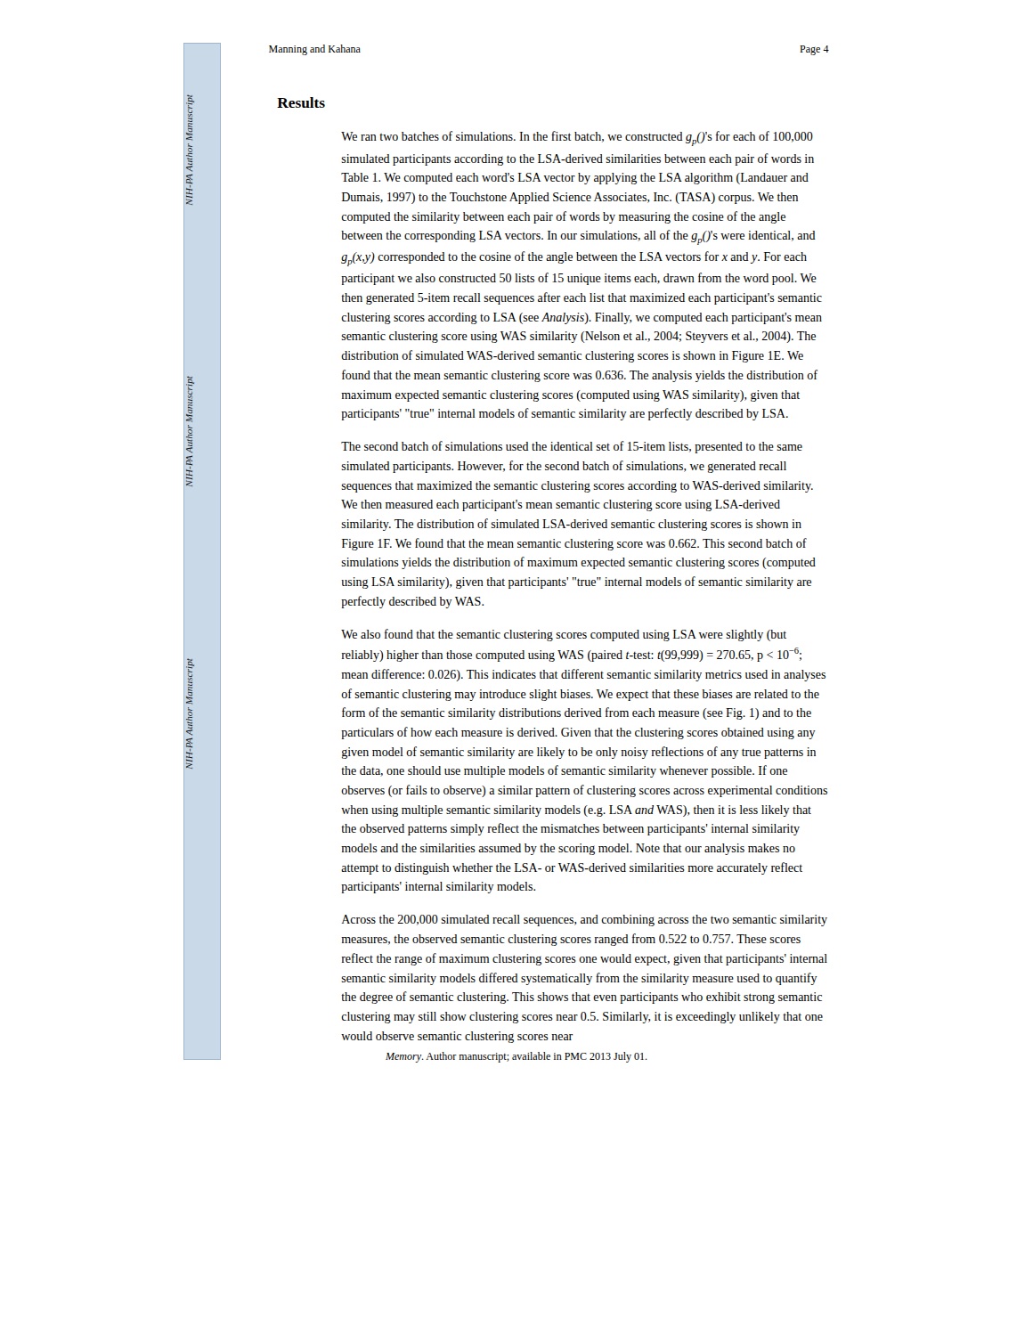NIH-PA Author Manuscript
NIH-PA Author Manuscript
NIH-PA Author Manuscript
Manning and Kahana Page 4
Results
We ran two batches of simulations. In the first batch, we constructed gp()'s for each of 100,000 simulated participants according to the LSA-derived similarities between each pair of words in Table 1. We computed each word's LSA vector by applying the LSA algorithm (Landauer and Dumais, 1997) to the Touchstone Applied Science Associates, Inc. (TASA) corpus. We then computed the similarity between each pair of words by measuring the cosine of the angle between the corresponding LSA vectors. In our simulations, all of the gp()'s were identical, and gp(x,y) corresponded to the cosine of the angle between the LSA vectors for x and y. For each participant we also constructed 50 lists of 15 unique items each, drawn from the word pool. We then generated 5-item recall sequences after each list that maximized each participant's semantic clustering scores according to LSA (see Analysis). Finally, we computed each participant's mean semantic clustering score using WAS similarity (Nelson et al., 2004; Steyvers et al., 2004). The distribution of simulated WAS-derived semantic clustering scores is shown in Figure 1E. We found that the mean semantic clustering score was 0.636. The analysis yields the distribution of maximum expected semantic clustering scores (computed using WAS similarity), given that participants' "true" internal models of semantic similarity are perfectly described by LSA.
The second batch of simulations used the identical set of 15-item lists, presented to the same simulated participants. However, for the second batch of simulations, we generated recall sequences that maximized the semantic clustering scores according to WAS-derived similarity. We then measured each participant's mean semantic clustering score using LSA-derived similarity. The distribution of simulated LSA-derived semantic clustering scores is shown in Figure 1F. We found that the mean semantic clustering score was 0.662. This second batch of simulations yields the distribution of maximum expected semantic clustering scores (computed using LSA similarity), given that participants' "true" internal models of semantic similarity are perfectly described by WAS.
We also found that the semantic clustering scores computed using LSA were slightly (but reliably) higher than those computed using WAS (paired t-test: t(99,999) = 270.65, p < 10−6; mean difference: 0.026). This indicates that different semantic similarity metrics used in analyses of semantic clustering may introduce slight biases. We expect that these biases are related to the form of the semantic similarity distributions derived from each measure (see Fig. 1) and to the particulars of how each measure is derived. Given that the clustering scores obtained using any given model of semantic similarity are likely to be only noisy reflections of any true patterns in the data, one should use multiple models of semantic similarity whenever possible. If one observes (or fails to observe) a similar pattern of clustering scores across experimental conditions when using multiple semantic similarity models (e.g. LSA and WAS), then it is less likely that the observed patterns simply reflect the mismatches between participants' internal similarity models and the similarities assumed by the scoring model. Note that our analysis makes no attempt to distinguish whether the LSA- or WAS-derived similarities more accurately reflect participants' internal similarity models.
Across the 200,000 simulated recall sequences, and combining across the two semantic similarity measures, the observed semantic clustering scores ranged from 0.522 to 0.757. These scores reflect the range of maximum clustering scores one would expect, given that participants' internal semantic similarity models differed systematically from the similarity measure used to quantify the degree of semantic clustering. This shows that even participants who exhibit strong semantic clustering may still show clustering scores near 0.5. Similarly, it is exceedingly unlikely that one would observe semantic clustering scores near
Memory. Author manuscript; available in PMC 2013 July 01.